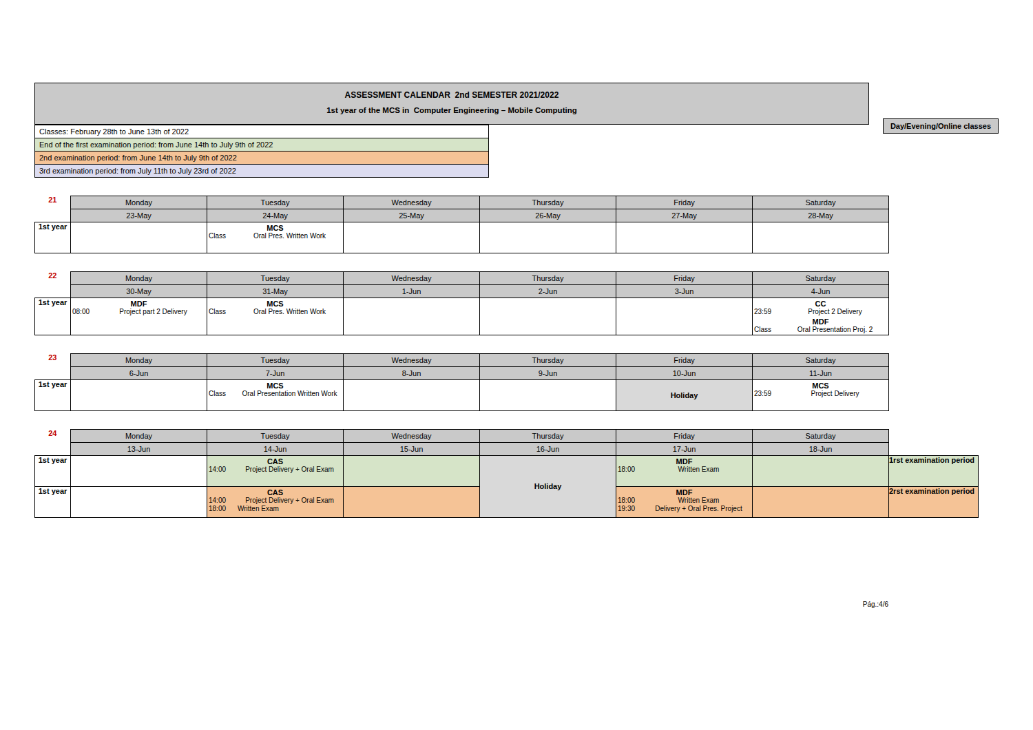ASSESSMENT CALENDAR 2nd SEMESTER 2021/2022
1st year of the MCS in Computer Engineering – Mobile Computing
Classes: February 28th to June 13th of 2022
End of the first examination period: from June 14th to July 9th of 2022
2nd examination period: from June 14th to July 9th of 2022
3rd examination period: from July 11th to July 23rd of 2022
Day/Evening/Online classes
| 21 | Monday | Tuesday | Wednesday | Thursday | Friday | Saturday |
| | 23-May | 24-May | 25-May | 26-May | 27-May | 28-May |
| 1st year | | MCS Class Oral Pres. Written Work | | | | |
| 22 | Monday | Tuesday | Wednesday | Thursday | Friday | Saturday |
| | 30-May | 31-May | 1-Jun | 2-Jun | 3-Jun | 4-Jun |
| 1st year | MDF 08:00 Project part 2 Delivery | MCS Class Oral Pres. Written Work | | | | CC 23:59 Project 2 Delivery MDF Class Oral Presentation Proj. 2 |
| 23 | Monday | Tuesday | Wednesday | Thursday | Friday | Saturday |
| | 6-Jun | 7-Jun | 8-Jun | 9-Jun | 10-Jun | 11-Jun |
| 1st year | | MCS Class Oral Presentation Written Work | | | Holiday | MCS 23:59 Project Delivery |
| 24 | Monday | Tuesday | Wednesday | Thursday | Friday | Saturday | |
| | 13-Jun | 14-Jun | 15-Jun | 16-Jun | 17-Jun | 18-Jun | |
| 1st year | | CAS 14:00 Project Delivery + Oral Exam | | Holiday | MDF 18:00 Written Exam | | 1rst examination period |
| 1st year | | CAS 14:00 Project Delivery + Oral Exam 18:00 Written Exam | | MDF 18:00 Written Exam 19:30 Delivery + Oral Pres. Project | | 2rst examination period |
Pág.:4/6